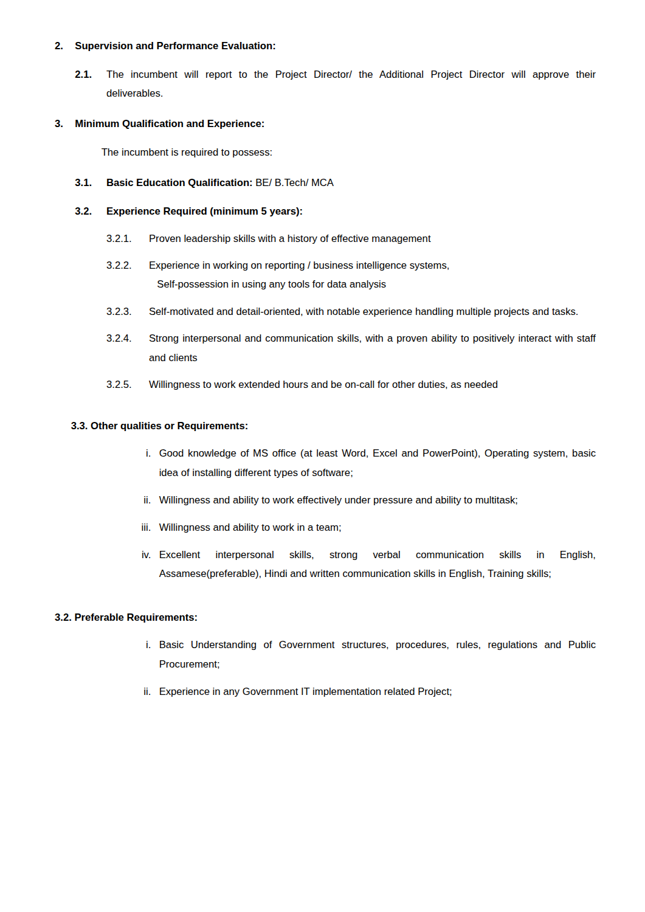Supervision and Performance Evaluation:
2.1. The incumbent will report to the Project Director/ the Additional Project Director will approve their deliverables.
Minimum Qualification and Experience:
The incumbent is required to possess:
3.1. Basic Education Qualification: BE/ B.Tech/ MCA
3.2. Experience Required (minimum 5 years):
3.2.1. Proven leadership skills with a history of effective management
3.2.2. Experience in working on reporting / business intelligence systems,
Self-possession in using any tools for data analysis
3.2.3. Self-motivated and detail-oriented, with notable experience handling multiple projects and tasks.
3.2.4. Strong interpersonal and communication skills, with a proven ability to positively interact with staff and clients
3.2.5. Willingness to work extended hours and be on-call for other duties, as needed
3.3. Other qualities or Requirements:
i. Good knowledge of MS office (at least Word, Excel and PowerPoint), Operating system, basic idea of installing different types of software;
ii. Willingness and ability to work effectively under pressure and ability to multitask;
iii. Willingness and ability to work in a team;
iv. Excellent interpersonal skills, strong verbal communication skills in English, Assamese(preferable), Hindi and written communication skills in English, Training skills;
3.2. Preferable Requirements:
i. Basic Understanding of Government structures, procedures, rules, regulations and Public Procurement;
ii. Experience in any Government IT implementation related Project;